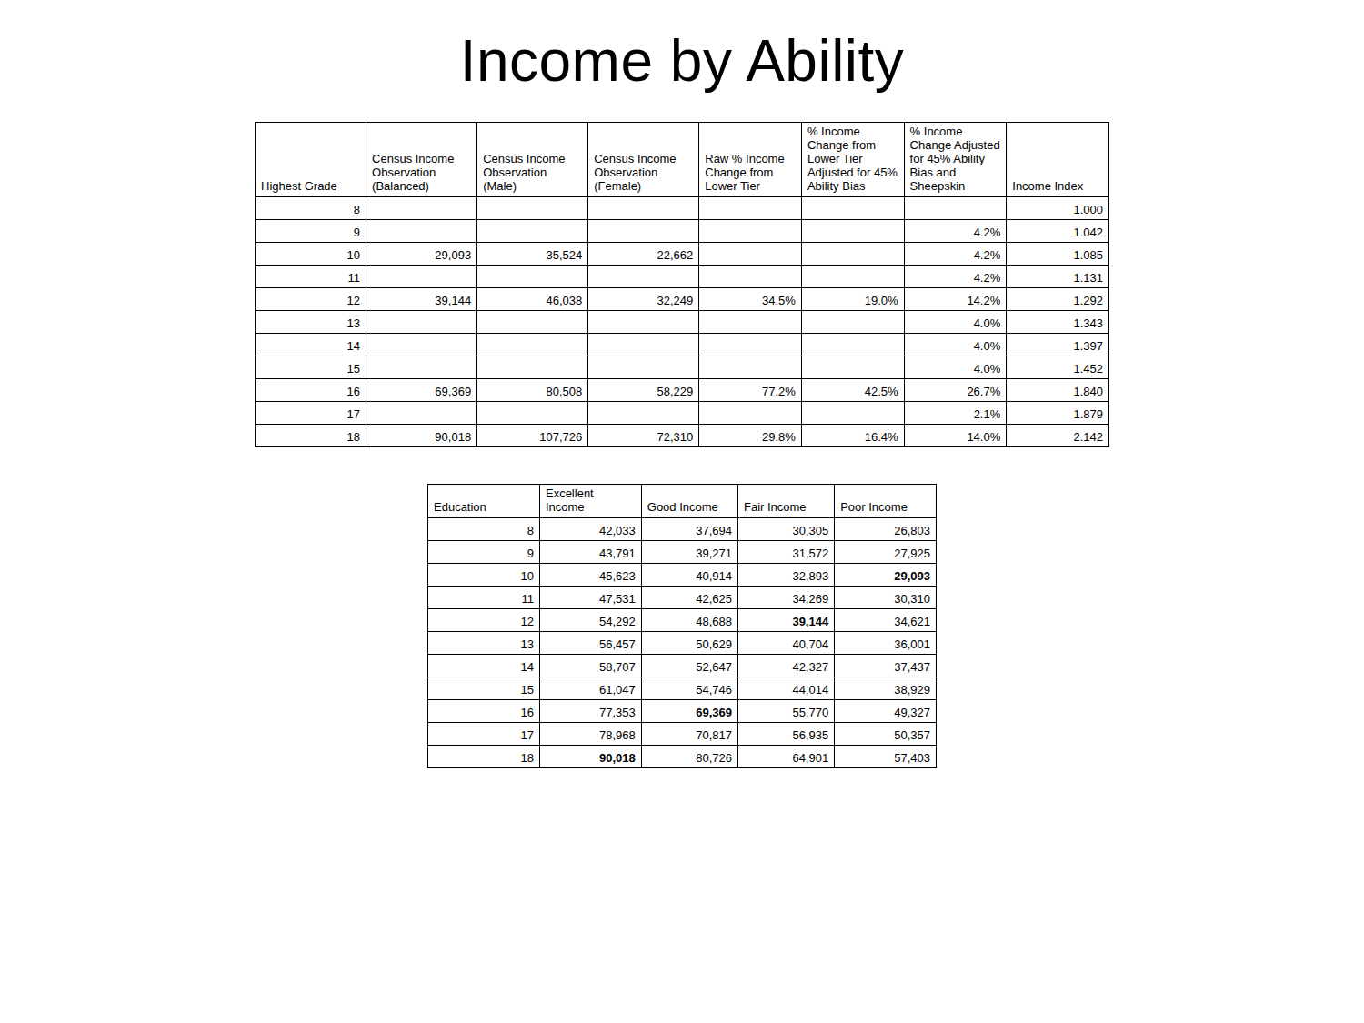Income by Ability
| Highest Grade | Census Income Observation (Balanced) | Census Income Observation (Male) | Census Income Observation (Female) | Raw % Income Change from Lower Tier | % Income Change from Lower Tier Adjusted for 45% Ability Bias | % Income Change Adjusted for 45% Ability Bias and Sheepskin | Income Index |
| --- | --- | --- | --- | --- | --- | --- | --- |
| 8 | | | | | | | 1.000 |
| 9 | | | | | | 4.2% | 1.042 |
| 10 | 29,093 | 35,524 | 22,662 | | | 4.2% | 1.085 |
| 11 | | | | | | 4.2% | 1.131 |
| 12 | 39,144 | 46,038 | 32,249 | 34.5% | 19.0% | 14.2% | 1.292 |
| 13 | | | | | | 4.0% | 1.343 |
| 14 | | | | | | 4.0% | 1.397 |
| 15 | | | | | | 4.0% | 1.452 |
| 16 | 69,369 | 80,508 | 58,229 | 77.2% | 42.5% | 26.7% | 1.840 |
| 17 | | | | | | 2.1% | 1.879 |
| 18 | 90,018 | 107,726 | 72,310 | 29.8% | 16.4% | 14.0% | 2.142 |
| Education | Excellent Income | Good Income | Fair Income | Poor Income |
| --- | --- | --- | --- | --- |
| 8 | 42,033 | 37,694 | 30,305 | 26,803 |
| 9 | 43,791 | 39,271 | 31,572 | 27,925 |
| 10 | 45,623 | 40,914 | 32,893 | 29,093 |
| 11 | 47,531 | 42,625 | 34,269 | 30,310 |
| 12 | 54,292 | 48,688 | 39,144 | 34,621 |
| 13 | 56,457 | 50,629 | 40,704 | 36,001 |
| 14 | 58,707 | 52,647 | 42,327 | 37,437 |
| 15 | 61,047 | 54,746 | 44,014 | 38,929 |
| 16 | 77,353 | 69,369 | 55,770 | 49,327 |
| 17 | 78,968 | 70,817 | 56,935 | 50,357 |
| 18 | 90,018 | 80,726 | 64,901 | 57,403 |